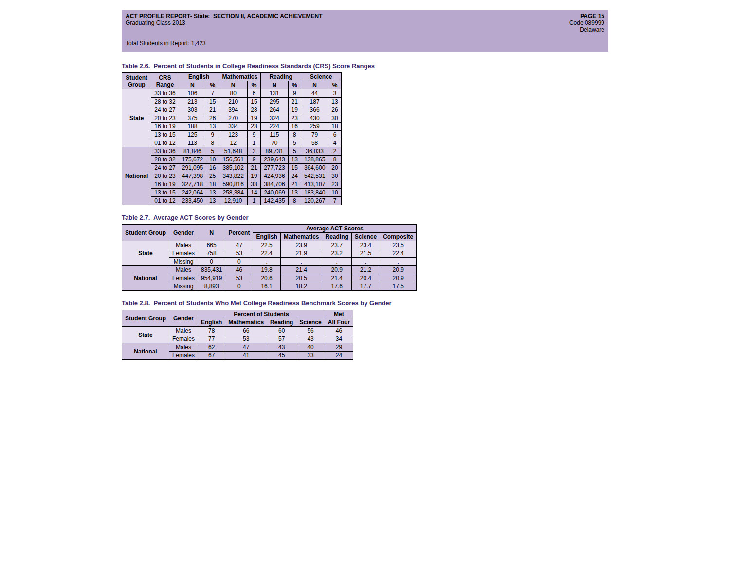ACT PROFILE REPORT- State: SECTION II, ACADEMIC ACHIEVEMENT
Graduating Class 2013
PAGE 15
Code 089999
Delaware
Total Students in Report: 1,423
Table 2.6. Percent of Students in College Readiness Standards (CRS) Score Ranges
| Student Group | CRS Range | English | Mathematics | Reading | Science |
| --- | --- | --- | --- | --- | --- |
| N | % | N | % | N | % | N | % |
| State | 33 to 36 | 106 | 7 | 80 | 6 | 131 | 9 | 44 | 3 |
| 28 to 32 | 213 | 15 | 210 | 15 | 295 | 21 | 187 | 13 |
| 24 to 27 | 303 | 21 | 394 | 28 | 264 | 19 | 366 | 26 |
| 20 to 23 | 375 | 26 | 270 | 19 | 324 | 23 | 430 | 30 |
| 16 to 19 | 188 | 13 | 334 | 23 | 224 | 16 | 259 | 18 |
| 13 to 15 | 125 | 9 | 123 | 9 | 115 | 8 | 79 | 6 |
| 01 to 12 | 113 | 8 | 12 | 1 | 70 | 5 | 58 | 4 |
| National | 33 to 36 | 81,846 | 5 | 51,648 | 3 | 89,731 | 5 | 36,033 | 2 |
| 28 to 32 | 175,672 | 10 | 156,561 | 9 | 239,643 | 13 | 138,865 | 8 |
| 24 to 27 | 291,095 | 16 | 385,102 | 21 | 277,723 | 15 | 364,600 | 20 |
| 20 to 23 | 447,398 | 25 | 343,822 | 19 | 424,936 | 24 | 542,531 | 30 |
| 16 to 19 | 327,718 | 18 | 590,816 | 33 | 384,706 | 21 | 413,107 | 23 |
| 13 to 15 | 242,064 | 13 | 258,384 | 14 | 240,069 | 13 | 183,840 | 10 |
| 01 to 12 | 233,450 | 13 | 12,910 | 1 | 142,435 | 8 | 120,267 | 7 |
Table 2.7. Average ACT Scores by Gender
| Student Group | Gender | N | Percent | Average ACT Scores |
| --- | --- | --- | --- | --- |
| English | Mathematics | Reading | Science | Composite |
| State | Males | 665 | 47 | 22.5 | 23.9 | 23.7 | 23.4 | 23.5 |
| Females | 758 | 53 | 22.4 | 21.9 | 23.2 | 21.5 | 22.4 |
| Missing | 0 | 0 | . | . | . | . | . |
| National | Males | 835,431 | 46 | 19.8 | 21.4 | 20.9 | 21.2 | 20.9 |
| Females | 954,919 | 53 | 20.6 | 20.5 | 21.4 | 20.4 | 20.9 |
| Missing | 8,893 | 0 | 16.1 | 18.2 | 17.6 | 17.7 | 17.5 |
Table 2.8. Percent of Students Who Met College Readiness Benchmark Scores by Gender
| Student Group | Gender | Percent of Students | Met |
| --- | --- | --- | --- |
| English | Mathematics | Reading | Science | All Four |
| State | Males | 78 | 66 | 60 | 56 | 46 |
| Females | 77 | 53 | 57 | 43 | 34 |
| National | Males | 62 | 47 | 43 | 40 | 29 |
| Females | 67 | 41 | 45 | 33 | 24 |